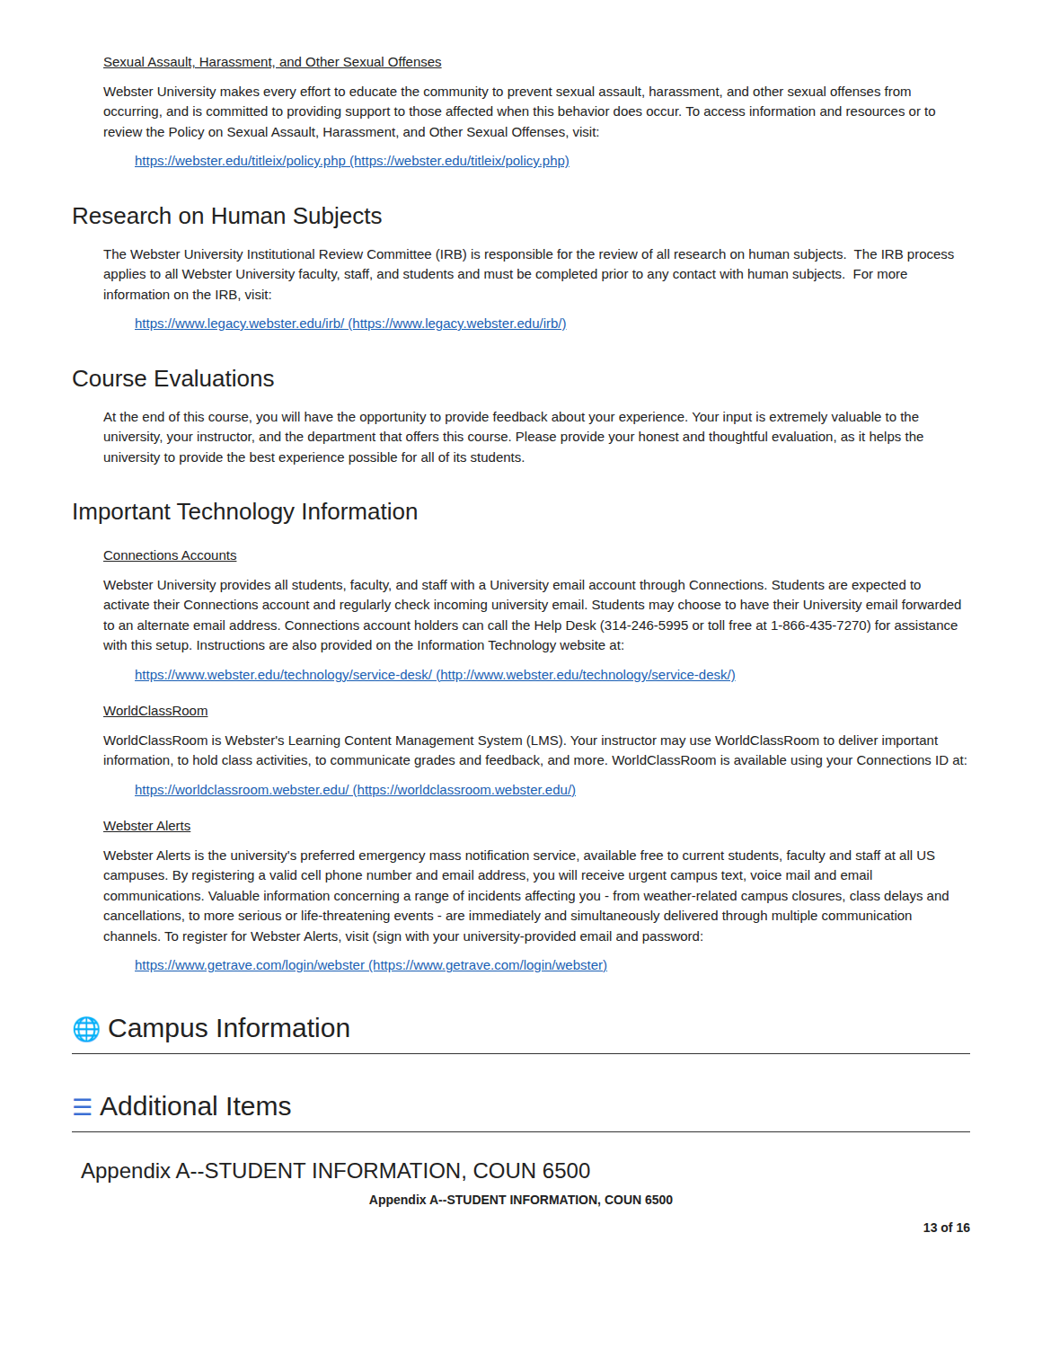Sexual Assault, Harassment, and Other Sexual Offenses
Webster University makes every effort to educate the community to prevent sexual assault, harassment, and other sexual offenses from occurring, and is committed to providing support to those affected when this behavior does occur. To access information and resources or to review the Policy on Sexual Assault, Harassment, and Other Sexual Offenses, visit:
https://webster.edu/titleix/policy.php (https://webster.edu/titleix/policy.php)
Research on Human Subjects
The Webster University Institutional Review Committee (IRB) is responsible for the review of all research on human subjects. The IRB process applies to all Webster University faculty, staff, and students and must be completed prior to any contact with human subjects. For more information on the IRB, visit:
https://www.legacy.webster.edu/irb/ (https://www.legacy.webster.edu/irb/)
Course Evaluations
At the end of this course, you will have the opportunity to provide feedback about your experience. Your input is extremely valuable to the university, your instructor, and the department that offers this course. Please provide your honest and thoughtful evaluation, as it helps the university to provide the best experience possible for all of its students.
Important Technology Information
Connections Accounts
Webster University provides all students, faculty, and staff with a University email account through Connections. Students are expected to activate their Connections account and regularly check incoming university email. Students may choose to have their University email forwarded to an alternate email address. Connections account holders can call the Help Desk (314-246-5995 or toll free at 1-866-435-7270) for assistance with this setup. Instructions are also provided on the Information Technology website at:
https://www.webster.edu/technology/service-desk/ (http://www.webster.edu/technology/service-desk/)
WorldClassRoom
WorldClassRoom is Webster's Learning Content Management System (LMS). Your instructor may use WorldClassRoom to deliver important information, to hold class activities, to communicate grades and feedback, and more. WorldClassRoom is available using your Connections ID at:
https://worldclassroom.webster.edu/ (https://worldclassroom.webster.edu/)
Webster Alerts
Webster Alerts is the university's preferred emergency mass notification service, available free to current students, faculty and staff at all US campuses. By registering a valid cell phone number and email address, you will receive urgent campus text, voice mail and email communications. Valuable information concerning a range of incidents affecting you - from weather-related campus closures, class delays and cancellations, to more serious or life-threatening events - are immediately and simultaneously delivered through multiple communication channels. To register for Webster Alerts, visit (sign with your university-provided email and password:
https://www.getrave.com/login/webster (https://www.getrave.com/login/webster)
🌐Campus Information
☰Additional Items
Appendix A--STUDENT INFORMATION, COUN 6500
Appendix A--STUDENT INFORMATION, COUN 6500
13 of 16